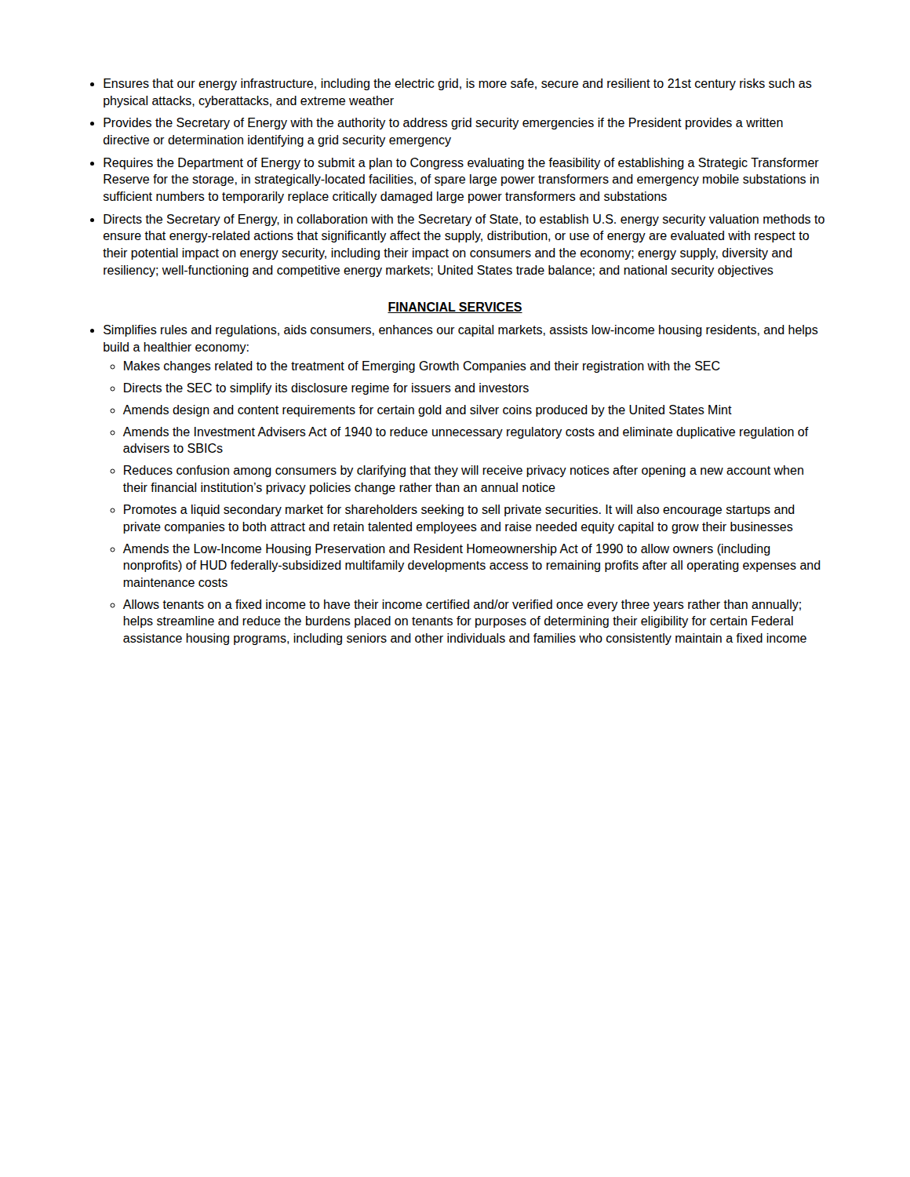Ensures that our energy infrastructure, including the electric grid, is more safe, secure and resilient to 21st century risks such as physical attacks, cyberattacks, and extreme weather
Provides the Secretary of Energy with the authority to address grid security emergencies if the President provides a written directive or determination identifying a grid security emergency
Requires the Department of Energy to submit a plan to Congress evaluating the feasibility of establishing a Strategic Transformer Reserve for the storage, in strategically-located facilities, of spare large power transformers and emergency mobile substations in sufficient numbers to temporarily replace critically damaged large power transformers and substations
Directs the Secretary of Energy, in collaboration with the Secretary of State, to establish U.S. energy security valuation methods to ensure that energy-related actions that significantly affect the supply, distribution, or use of energy are evaluated with respect to their potential impact on energy security, including their impact on consumers and the economy; energy supply, diversity and resiliency; well-functioning and competitive energy markets; United States trade balance; and national security objectives
FINANCIAL SERVICES
Simplifies rules and regulations, aids consumers, enhances our capital markets, assists low-income housing residents, and helps build a healthier economy:
Makes changes related to the treatment of Emerging Growth Companies and their registration with the SEC
Directs the SEC to simplify its disclosure regime for issuers and investors
Amends design and content requirements for certain gold and silver coins produced by the United States Mint
Amends the Investment Advisers Act of 1940 to reduce unnecessary regulatory costs and eliminate duplicative regulation of advisers to SBICs
Reduces confusion among consumers by clarifying that they will receive privacy notices after opening a new account when their financial institution’s privacy policies change rather than an annual notice
Promotes a liquid secondary market for shareholders seeking to sell private securities. It will also encourage startups and private companies to both attract and retain talented employees and raise needed equity capital to grow their businesses
Amends the Low-Income Housing Preservation and Resident Homeownership Act of 1990 to allow owners (including nonprofits) of HUD federally-subsidized multifamily developments access to remaining profits after all operating expenses and maintenance costs
Allows tenants on a fixed income to have their income certified and/or verified once every three years rather than annually; helps streamline and reduce the burdens placed on tenants for purposes of determining their eligibility for certain Federal assistance housing programs, including seniors and other individuals and families who consistently maintain a fixed income